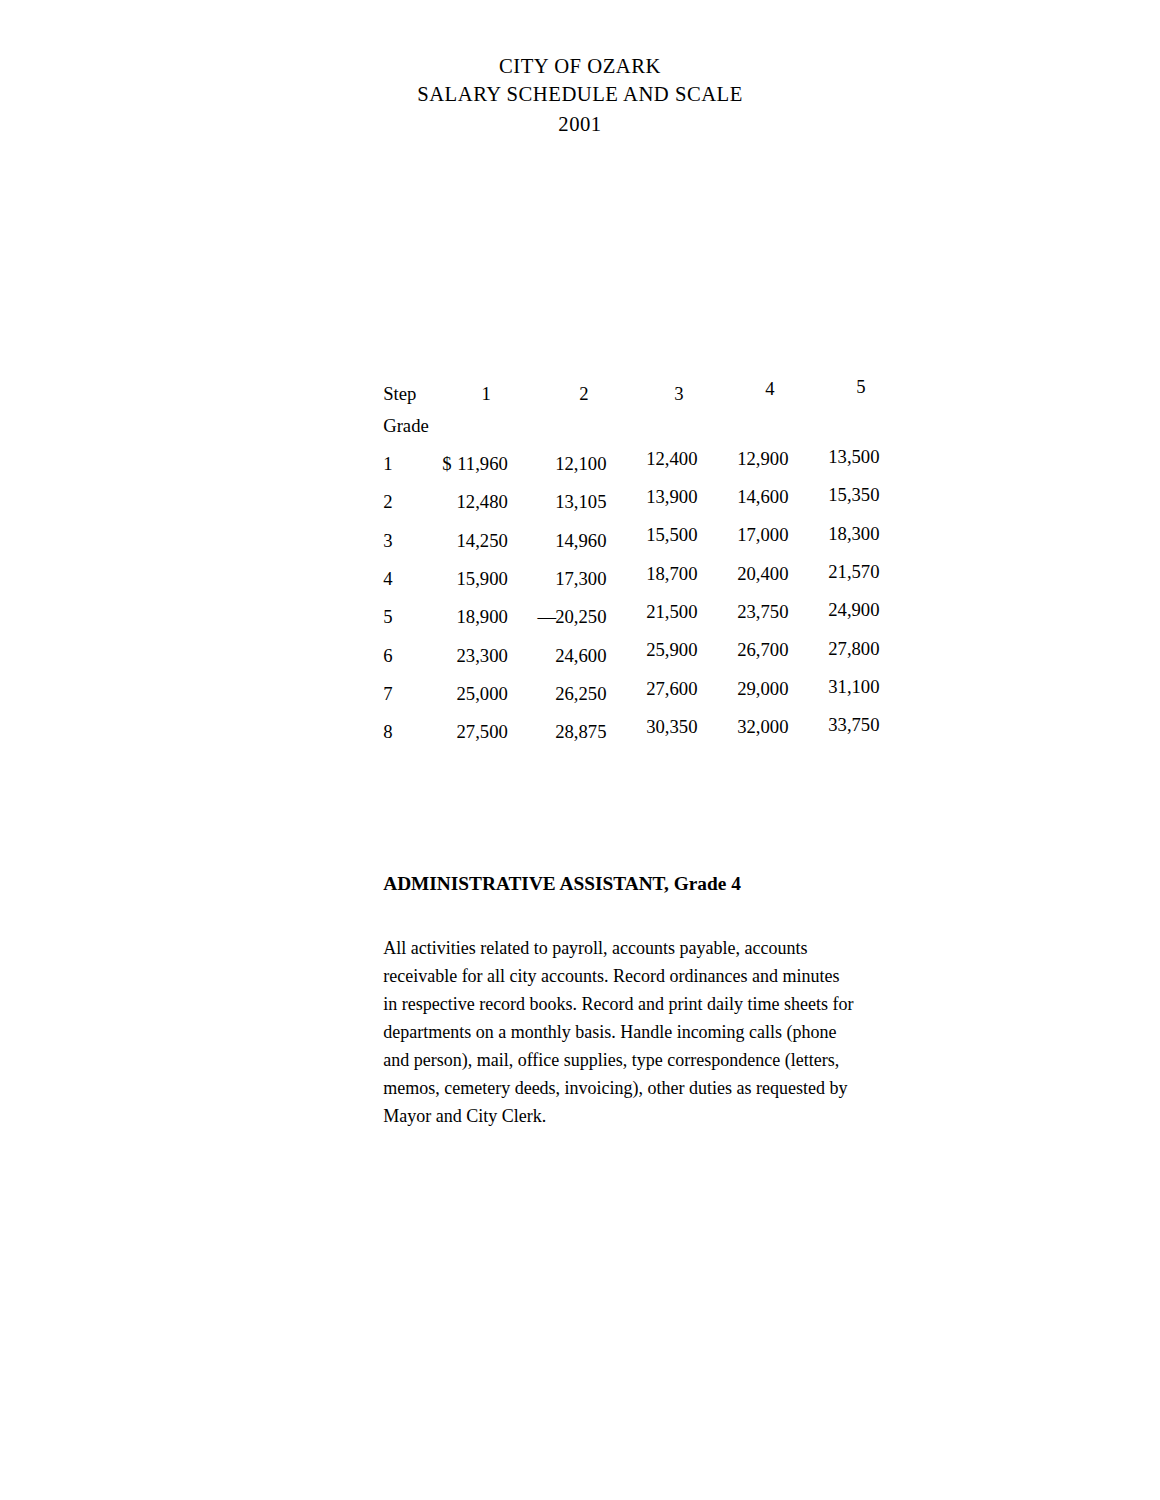City of Ozark
Salary Schedule and Scale
2001
| Step | 1 | 2 | 3 | 4 | 5 |
| --- | --- | --- | --- | --- | --- |
| Grade | | | | | |
| 1 | $ 11,960 | 12,100 | 12,400 | 12,900 | 13,500 |
| 2 | 12,480 | 13,105 | 13,900 | 14,600 | 15,350 |
| 3 | 14,250 | 14,960 | 15,500 | 17,000 | 18,300 |
| 4 | 15,900 | 17,300 | 18,700 | 20,400 | 21,570 |
| 5 | 18,900 | 20,250 | 21,500 | 23,750 | 24,900 |
| 6 | 23,300 | 24,600 | 25,900 | 26,700 | 27,800 |
| 7 | 25,000 | 26,250 | 27,600 | 29,000 | 31,100 |
| 8 | 27,500 | 28,875 | 30,350 | 32,000 | 33,750 |
ADMINISTRATIVE ASSISTANT, Grade 4
All activities related to payroll, accounts payable, accounts receivable for all city accounts. Record ordinances and minutes in respective record books. Record and print daily time sheets for departments on a monthly basis. Handle incoming calls (phone and person), mail, office supplies, type correspondence (letters, memos, cemetery deeds, invoicing), other duties as requested by Mayor and City Clerk.